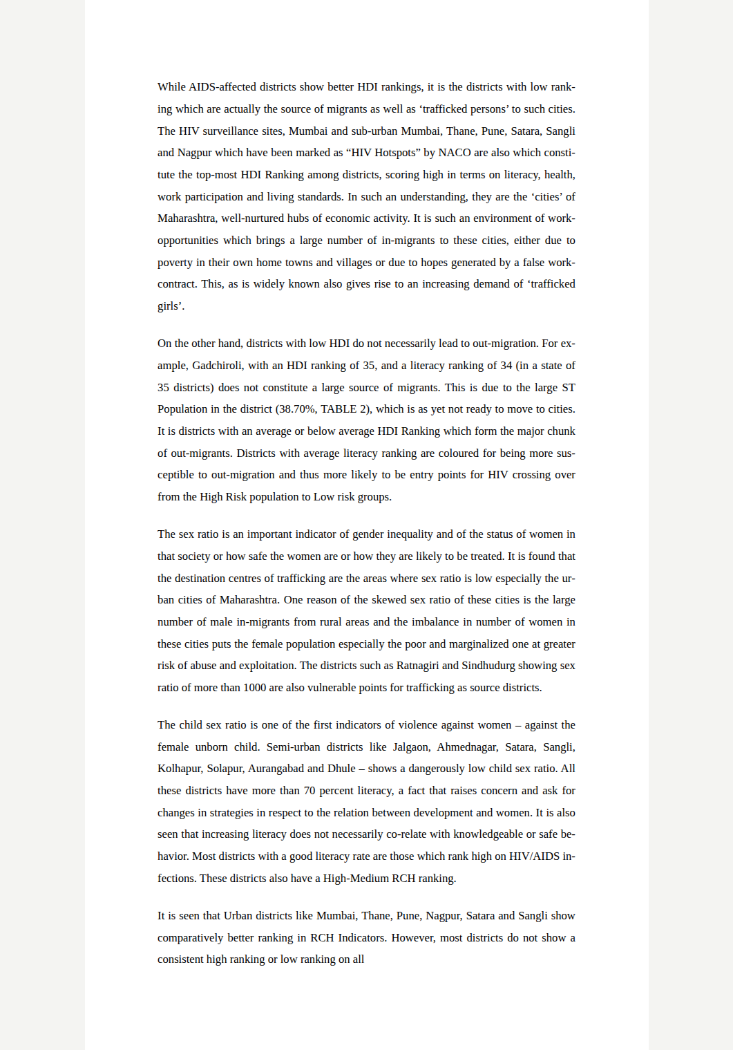While AIDS-affected districts show better HDI rankings, it is the districts with low ranking which are actually the source of migrants as well as ‘trafficked persons’ to such cities. The HIV surveillance sites, Mumbai and sub-urban Mumbai, Thane, Pune, Satara, Sangli and Nagpur which have been marked as “HIV Hotspots” by NACO are also which constitute the top-most HDI Ranking among districts, scoring high in terms on literacy, health, work participation and living standards. In such an understanding, they are the ‘cities’ of Maharashtra, well-nurtured hubs of economic activity. It is such an environment of work-opportunities which brings a large number of in-migrants to these cities, either due to poverty in their own home towns and villages or due to hopes generated by a false work-contract. This, as is widely known also gives rise to an increasing demand of ‘trafficked girls’.
On the other hand, districts with low HDI do not necessarily lead to out-migration. For example, Gadchiroli, with an HDI ranking of 35, and a literacy ranking of 34 (in a state of 35 districts) does not constitute a large source of migrants. This is due to the large ST Population in the district (38.70%, TABLE 2), which is as yet not ready to move to cities. It is districts with an average or below average HDI Ranking which form the major chunk of out-migrants. Districts with average literacy ranking are coloured for being more susceptible to out-migration and thus more likely to be entry points for HIV crossing over from the High Risk population to Low risk groups.
The sex ratio is an important indicator of gender inequality and of the status of women in that society or how safe the women are or how they are likely to be treated. It is found that the destination centres of trafficking are the areas where sex ratio is low especially the urban cities of Maharashtra. One reason of the skewed sex ratio of these cities is the large number of male in-migrants from rural areas and the imbalance in number of women in these cities puts the female population especially the poor and marginalized one at greater risk of abuse and exploitation. The districts such as Ratnagiri and Sindhudurg showing sex ratio of more than 1000 are also vulnerable points for trafficking as source districts.
The child sex ratio is one of the first indicators of violence against women – against the female unborn child. Semi-urban districts like Jalgaon, Ahmednagar, Satara, Sangli, Kolhapur, Solapur, Aurangabad and Dhule – shows a dangerously low child sex ratio. All these districts have more than 70 percent literacy, a fact that raises concern and ask for changes in strategies in respect to the relation between development and women. It is also seen that increasing literacy does not necessarily co-relate with knowledgeable or safe behavior. Most districts with a good literacy rate are those which rank high on HIV/AIDS infections. These districts also have a High-Medium RCH ranking.
It is seen that Urban districts like Mumbai, Thane, Pune, Nagpur, Satara and Sangli show comparatively better ranking in RCH Indicators. However, most districts do not show a consistent high ranking or low ranking on all